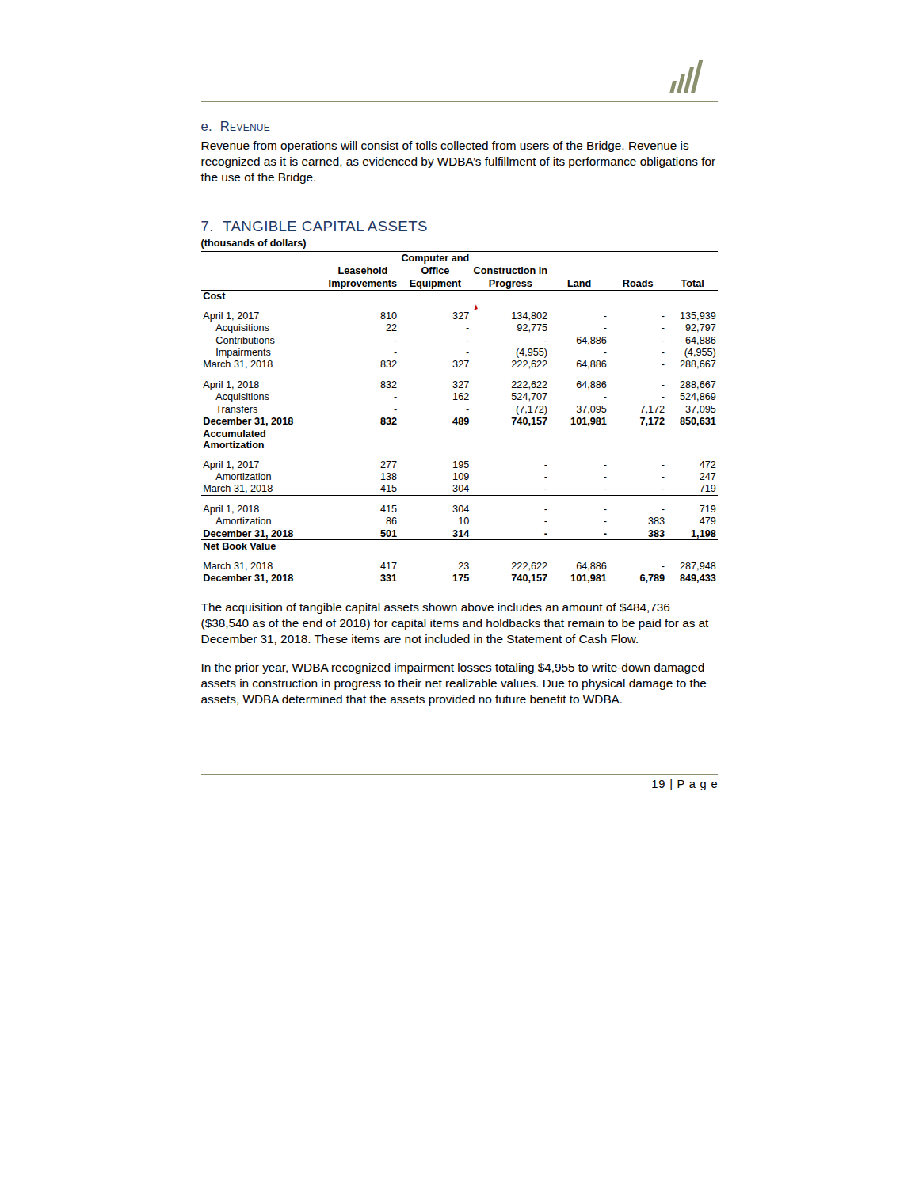e. Revenue
Revenue from operations will consist of tolls collected from users of the Bridge. Revenue is recognized as it is earned, as evidenced by WDBA’s fulfillment of its performance obligations for the use of the Bridge.
7. TANGIBLE CAPITAL ASSETS
(thousands of dollars)
| | | Computer and | | | | |
| --- | --- | --- | --- | --- | --- | --- |
| | Leasehold | Office | Construction in | | | |
| | Improvements | Equipment | Progress | Land | Roads | Total |
| Cost | | | | | | |
| April 1, 2017 | 810 | 327 | 134,802 | - | - | 135,939 |
| Acquisitions | 22 | - | 92,775 | - | - | 92,797 |
| Contributions | - | - | - | 64,886 | - | 64,886 |
| Impairments | - | - | (4,955) | - | - | (4,955) |
| March 31, 2018 | 832 | 327 | 222,622 | 64,886 | - | 288,667 |
| April 1, 2018 | 832 | 327 | 222,622 | 64,886 | - | 288,667 |
| Acquisitions | - | 162 | 524,707 | - | - | 524,869 |
| Transfers | - | - | (7,172) | 37,095 | 7,172 | 37,095 |
| December 31, 2018 | 832 | 489 | 740,157 | 101,981 | 7,172 | 850,631 |
| Accumulated Amortization | | | | | | |
| April 1, 2017 | 277 | 195 | - | - | - | 472 |
| Amortization | 138 | 109 | - | - | - | 247 |
| March 31, 2018 | 415 | 304 | - | - | - | 719 |
| April 1, 2018 | 415 | 304 | - | - | - | 719 |
| Amortization | 86 | 10 | - | - | 383 | 479 |
| December 31, 2018 | 501 | 314 | - | - | 383 | 1,198 |
| Net Book Value | | | | | | |
| March 31, 2018 | 417 | 23 | 222,622 | 64,886 | - | 287,948 |
| December 31, 2018 | 331 | 175 | 740,157 | 101,981 | 6,789 | 849,433 |
The acquisition of tangible capital assets shown above includes an amount of $484,736 ($38,540 as of the end of 2018) for capital items and holdbacks that remain to be paid for as at December 31, 2018. These items are not included in the Statement of Cash Flow.
In the prior year, WDBA recognized impairment losses totaling $4,955 to write-down damaged assets in construction in progress to their net realizable values. Due to physical damage to the assets, WDBA determined that the assets provided no future benefit to WDBA.
19 | P a g e